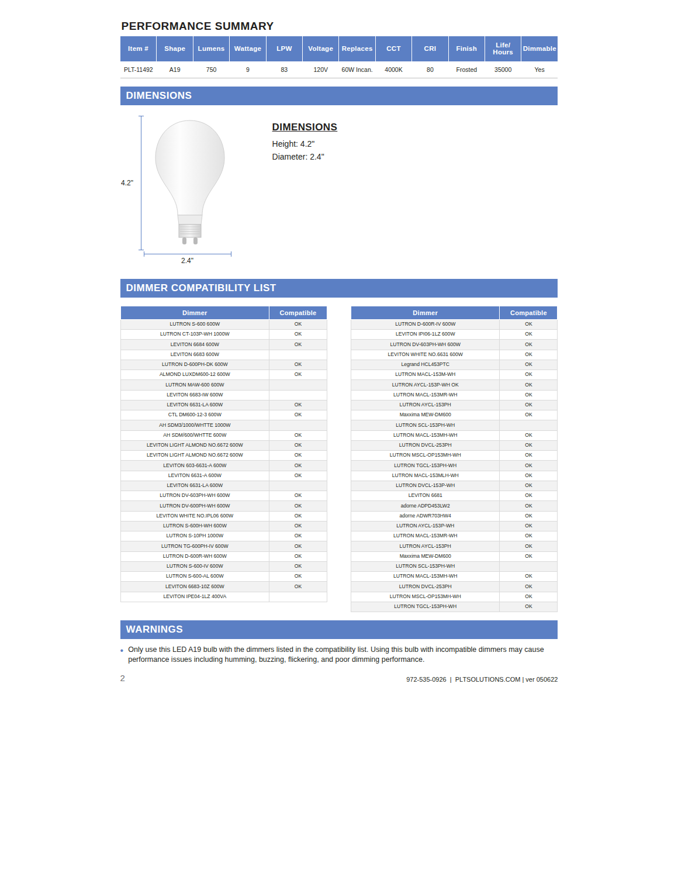Performance Summary
| Item # | Shape | Lumens | Wattage | LPW | Voltage | Replaces | CCT | CRI | Finish | Life/ Hours | Dimmable |
| --- | --- | --- | --- | --- | --- | --- | --- | --- | --- | --- | --- |
| PLT-11492 | A19 | 750 | 9 | 83 | 120V | 60W Incan. | 4000K | 80 | Frosted | 35000 | Yes |
Dimensions
4.2"
2.4"
Dimensions
Height: 4.2"
Diameter: 2.4"
Dimmer Compatibility List
| Dimmer | Compatible |
| --- | --- |
| LUTRON S-600 600W | OK |
| LUTRON CT-103P-WH 1000W | OK |
| LEVITON 6684 600W | OK |
| LEVITON 6683 600W | |
| LUTRON D-600PH-DK 600W | OK |
| ALMOND LUXDM600-12 600W | OK |
| LUTRON MAW-600 600W | |
| LEVITON 6683-IW 600W | |
| LEVITON 6631-LA 600W | OK |
| CTL DM600-12-3 600W | OK |
| AH SDM3/1000/WHTTE 1000W | |
| AH SDM/600/WHTTE 600W | OK |
| LEVITON LIGHT ALMOND NO.6672 600W | OK |
| LEVITON LIGHT ALMOND NO.6672 600W | OK |
| LEVITON 603-6631-A 600W | OK |
| LEVITON 6631-A 600W | OK |
| LEVITON 6631-LA 600W | |
| LUTRON DV-603PH-WH 600W | OK |
| LUTRON DV-600PH-WH 600W | OK |
| LEVITON WHITE NO.IPL06 600W | OK |
| LUTRON S-600H-WH 600W | OK |
| LUTRON S-10PH 1000W | OK |
| LUTRON TG-600PH-IV 600W | OK |
| LUTRON D-600R-WH 600W | OK |
| LUTRON S-600-IV 600W | OK |
| LUTRON S-600-AL 600W | OK |
| LEVITON 6683-10Z 600W | OK |
| LEVITON IPE04-1LZ 400VA | |
| Dimmer | Compatible |
| --- | --- |
| LUTRON D-600R-IV 600W | OK |
| LEVITON IPI06-1LZ 600W | OK |
| LUTRON DV-603PH-WH 600W | OK |
| LEVITON WHITE NO.6631 600W | OK |
| Legrand HCL453PTC | OK |
| LUTRON MACL-153M-WH | OK |
| LUTRON AYCL-153P-WH OK | OK |
| LUTRON MACL-153MR-WH | OK |
| LUTRON AYCL-153PH | OK |
| Maxxima MEW-DM600 | OK |
| LUTRON SCL-153PH-WH | |
| LUTRON MACL-153MH-WH | OK |
| LUTRON DVCL-253PH | OK |
| LUTRON MSCL-OP153MH-WH | OK |
| LUTRON TGCL-153PH-WH | OK |
| LUTRON MACL-153MLH-WH | OK |
| LUTRON DVCL-153P-WH | OK |
| LEVITON 6681 | OK |
| adorne ADPD453LW2 | OK |
| adorne ADWR703HW4 | OK |
| LUTRON AYCL-153P-WH | OK |
| LUTRON MACL-153MR-WH | OK |
| LUTRON AYCL-153PH | OK |
| Maxxima MEW-DM600 | OK |
| LUTRON SCL-153PH-WH | |
| LUTRON MACL-153MH-WH | OK |
| LUTRON DVCL-253PH | OK |
| LUTRON MSCL-OP153MH-WH | OK |
| LUTRON TGCL-153PH-WH | OK |
Warnings
•
Only use this LED A19 bulb with the dimmers listed in the compatibility list. Using this bulb with incompatible dimmers may cause performance issues including humming, buzzing, flickering, and poor dimming performance.
2
972-535-0926 | PLTSOLUTIONS.COM | ver 050622